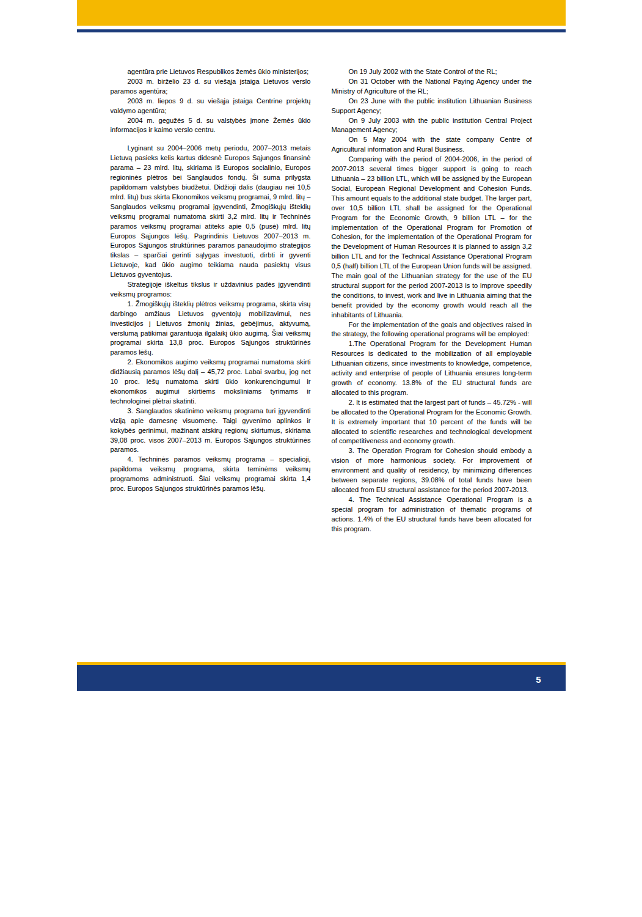agentūra prie Lietuvos Respublikos žemės ūkio ministerijos;
2003 m. birželio 23 d. su viešąja įstaiga Lietuvos verslo paramos agentūra;
2003 m. liepos 9 d. su viešąja įstaiga Centrine projektų valdymo agentūra;
2004 m. gegužės 5 d. su valstybės įmone Žemės ūkio informacijos ir kaimo verslo centru.
Lyginant su 2004–2006 metų periodu, 2007–2013 metais Lietuvą pasieks kelis kartus didesnė Europos Sąjungos finansinė parama – 23 mlrd. litų, skiriama iš Europos socialinio, Europos regioninės plėtros bei Sanglaudos fondų. Ši suma prilygsta papildomam valstybės biudžetui. Didžioji dalis (daugiau nei 10,5 mlrd. litų) bus skirta Ekonomikos veiksmų programai, 9 mlrd. litų – Sanglaudos veiksmų programai įgyvendinti, Žmogiškųjų išteklių veiksmų programai numatoma skirti 3,2 mlrd. litų ir Techninės paramos veiksmų programai atiteks apie 0,5 (pusė) mlrd. litų Europos Sąjungos lėšų. Pagrindinis Lietuvos 2007–2013 m. Europos Sąjungos struktūrinės paramos panaudojimo strategijos tikslas – sparčiai gerinti sąlygas investuoti, dirbti ir gyventi Lietuvoje, kad ūkio augimo teikiama nauda pasiektų visus Lietuvos gyventojus.
Strategijoje iškeltus tikslus ir uždavinius padės įgyvendinti veiksmų programos:
1. Žmogiškųjų išteklių plėtros veiksmų programa, skirta visų darbingo amžiaus Lietuvos gyventojų mobilizavimui, nes investicijos į Lietuvos žmonių žinias, gebėjimus, aktyvumą, verslumą patikimai garantuoja ilgalaikį ūkio augimą. Šiai veiksmų programai skirta 13,8 proc. Europos Sąjungos struktūrinės paramos lėšų.
2. Ekonomikos augimo veiksmų programai numatoma skirti didžiausią paramos lėšų dalį – 45,72 proc. Labai svarbu, jog net 10 proc. lėšų numatoma skirti ūkio konkurencingumui ir ekonomikos augimui skirtiems moksliniams tyrimams ir technologinei plėtrai skatinti.
3. Sanglaudos skatinimo veiksmų programa turi įgyvendinti viziją apie darnesnę visuomenę. Taigi gyvenimo aplinkos ir kokybės gerinimui, mažinant atskirų regionų skirtumus, skiriama 39,08 proc. visos 2007–2013 m. Europos Sąjungos struktūrinės paramos.
4. Techninės paramos veiksmų programa – specialioji, papildoma veiksmų programa, skirta teminėms veiksmų programoms administruoti. Šiai veiksmų programai skirta 1,4 proc. Europos Sąjungos struktūrinės paramos lėšų.
On 19 July 2002 with the State Control of the RL;
On 31 October with the National Paying Agency under the Ministry of Agriculture of the RL;
On 23 June with the public institution Lithuanian Business Support Agency;
On 9 July 2003 with the public institution Central Project Management Agency;
On 5 May 2004 with the state company Centre of Agricultural information and Rural Business.
Comparing with the period of 2004-2006, in the period of 2007-2013 several times bigger support is going to reach Lithuania – 23 billion LTL, which will be assigned by the European Social, European Regional Development and Cohesion Funds. This amount equals to the additional state budget. The larger part, over 10,5 billion LTL shall be assigned for the Operational Program for the Economic Growth, 9 billion LTL – for the implementation of the Operational Program for Promotion of Cohesion, for the implementation of the Operational Program for the Development of Human Resources it is planned to assign 3,2 billion LTL and for the Technical Assistance Operational Program 0,5 (half) billion LTL of the European Union funds will be assigned. The main goal of the Lithuanian strategy for the use of the EU structural support for the period 2007-2013 is to improve speedily the conditions, to invest, work and live in Lithuania aiming that the benefit provided by the economy growth would reach all the inhabitants of Lithuania.
For the implementation of the goals and objectives raised in the strategy, the following operational programs will be employed:
1.The Operational Program for the Development Human Resources is dedicated to the mobilization of all employable Lithuanian citizens, since investments to knowledge, competence, activity and enterprise of people of Lithuania ensures long-term growth of economy. 13.8% of the EU structural funds are allocated to this program.
2. It is estimated that the largest part of funds – 45.72% - will be allocated to the Operational Program for the Economic Growth. It is extremely important that 10 percent of the funds will be allocated to scientific researches and technological development of competitiveness and economy growth.
3. The Operation Program for Cohesion should embody a vision of more harmonious society. For improvement of environment and quality of residency, by minimizing differences between separate regions, 39.08% of total funds have been allocated from EU structural assistance for the period 2007-2013.
4. The Technical Assistance Operational Program is a special program for administration of thematic programs of actions. 1.4% of the EU structural funds have been allocated for this program.
5